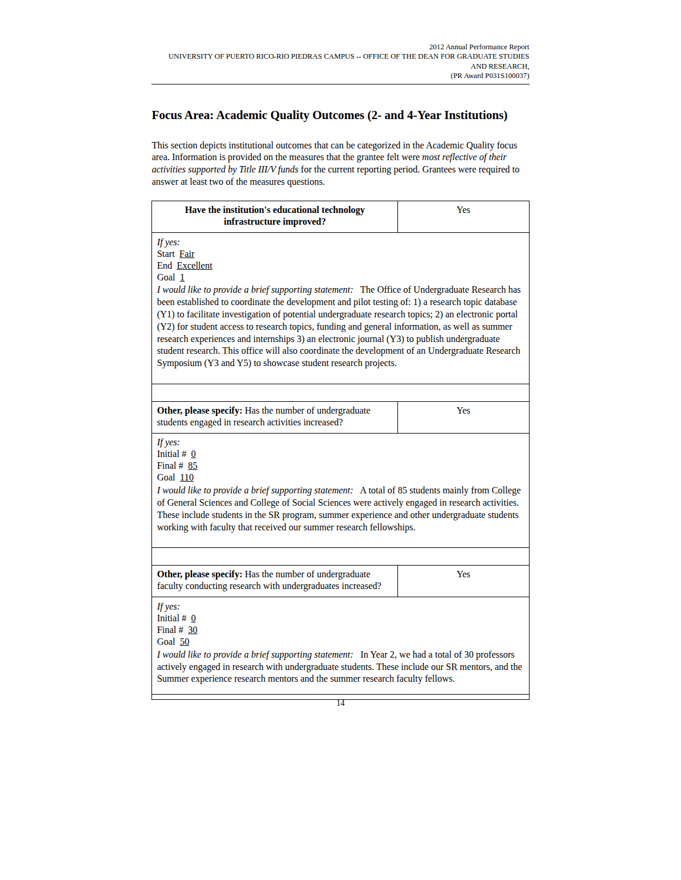2012 Annual Performance Report
UNIVERSITY OF PUERTO RICO-RIO PIEDRAS CAMPUS -- OFFICE OF THE DEAN FOR GRADUATE STUDIES AND RESEARCH,
(PR Award P031S100037)
Focus Area: Academic Quality Outcomes (2- and 4-Year Institutions)
This section depicts institutional outcomes that can be categorized in the Academic Quality focus area. Information is provided on the measures that the grantee felt were most reflective of their activities supported by Title III/V funds for the current reporting period. Grantees were required to answer at least two of the measures questions.
| Have the institution's educational technology infrastructure improved? | Yes |
| If yes: Start Fair End Excellent Goal 1 I would like to provide a brief supporting statement: The Office of Undergraduate Research has been established to coordinate the development and pilot testing of: 1) a research topic database (Y1) to facilitate investigation of potential undergraduate research topics; 2) an electronic portal (Y2) for student access to research topics, funding and general information, as well as summer research experiences and internships 3) an electronic journal (Y3) to publish undergraduate student research. This office will also coordinate the development of an Undergraduate Research Symposium (Y3 and Y5) to showcase student research projects. |
| Other, please specify: Has the number of undergraduate students engaged in research activities increased? | Yes |
| If yes: Initial # 0 Final # 85 Goal 110 I would like to provide a brief supporting statement: A total of 85 students mainly from College of General Sciences and College of Social Sciences were actively engaged in research activities. These include students in the SR program, summer experience and other undergraduate students working with faculty that received our summer research fellowships. |
| Other, please specify: Has the number of undergraduate faculty conducting research with undergraduates increased? | Yes |
| If yes: Initial # 0 Final # 30 Goal 50 I would like to provide a brief supporting statement: In Year 2, we had a total of 30 professors actively engaged in research with undergraduate students. These include our SR mentors, and the Summer experience research mentors and the summer research faculty fellows. |
14